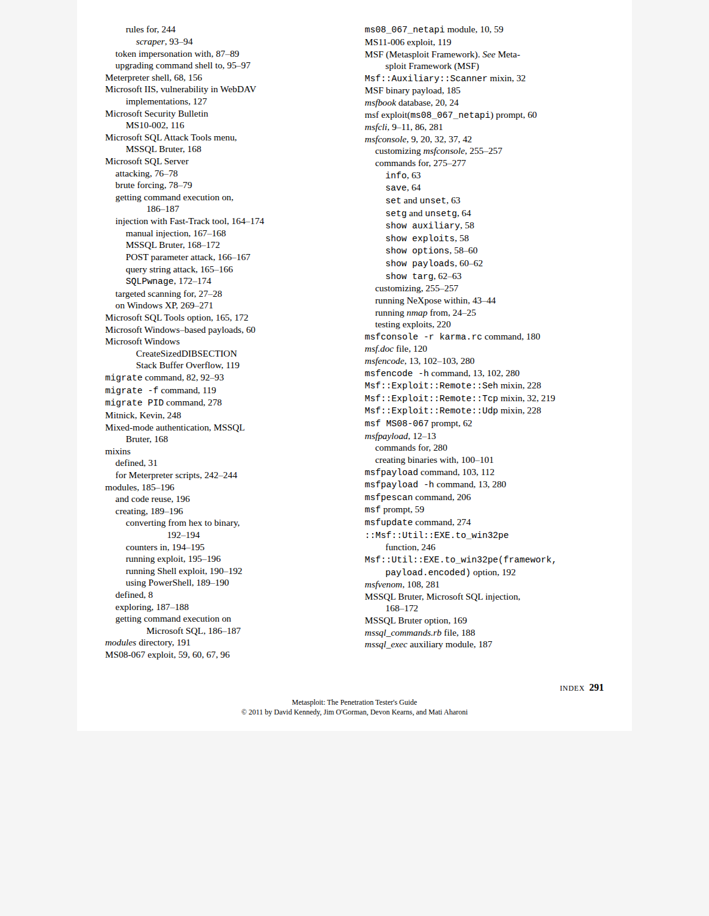rules for, 244
scraper, 93–94
token impersonation with, 87–89
upgrading command shell to, 95–97
Meterpreter shell, 68, 156
Microsoft IIS, vulnerability in WebDAVimplementations, 127
Microsoft Security BulletinMS10-002, 116
Microsoft SQL Attack Tools menu,MSSQL Bruter, 168
Microsoft SQL Server
attacking, 76–78
brute forcing, 78–79
getting command execution on,186–187
injection with Fast-Track tool, 164–174
manual injection, 167–168
MSSQL Bruter, 168–172
POST parameter attack, 166–167
query string attack, 165–166
SQLPwnage, 172–174
targeted scanning for, 27–28
on Windows XP, 269–271
Microsoft SQL Tools option, 165, 172
Microsoft Windows–based payloads, 60
Microsoft WindowsCreateSizedDIBSECTION Stack Buffer Overflow, 119
migrate command, 82, 92–93
migrate -f command, 119
migrate PID command, 278
Mitnick, Kevin, 248
Mixed-mode authentication, MSSQLBruter, 168
mixins
defined, 31
for Meterpreter scripts, 242–244
modules, 185–196
and code reuse, 196
creating, 189–196
converting from hex to binary,192–194
counters in, 194–195
running exploit, 195–196
running Shell exploit, 190–192
using PowerShell, 189–190
defined, 8
exploring, 187–188
getting command execution onMicrosoft SQL, 186–187
modules directory, 191
MS08-067 exploit, 59, 60, 67, 96
ms08_067_netapi module, 10, 59
MS11-006 exploit, 119
MSF (Metasploit Framework). See Meta-sploit Framework (MSF)
Msf::Auxiliary::Scanner mixin, 32
MSF binary payload, 185
msfbook database, 20, 24
msf exploit(ms08_067_netapi) prompt, 60
msfcli, 9–11, 86, 281
msfconsole, 9, 20, 32, 37, 42
customizing msfconsole, 255–257
commands for, 275–277
info, 63
save, 64
set and unset, 63
setg and unsetg, 64
show auxiliary, 58
show exploits, 58
show options, 58–60
show payloads, 60–62
show targ, 62–63
customizing, 255–257
running NeXpose within, 43–44
running nmap from, 24–25
testing exploits, 220
msfconsole -r karma.rc command, 180
msf.doc file, 120
msfencode, 13, 102–103, 280
msfencode -h command, 13, 102, 280
Msf::Exploit::Remote::Seh mixin, 228
Msf::Exploit::Remote::Tcp mixin, 32, 219
Msf::Exploit::Remote::Udp mixin, 228
msf MS08-067 prompt, 62
msfpayload, 12–13
commands for, 280
creating binaries with, 100–101
msfpayload command, 103, 112
msfpayload -h command, 13, 280
msfpescan command, 206
msf prompt, 59
msfupdate command, 274
::Msf::Util::EXE.to_win32pefunction, 246
Msf::Util::EXE.to_win32pe(framework,payload.encoded) option, 192
msfvenom, 108, 281
MSSQL Bruter, Microsoft SQL injection,168–172
MSSQL Bruter option, 169
mssql_commands.rb file, 188
mssql_exec auxiliary module, 187
INDEX 291
Metasploit: The Penetration Tester's Guide
© 2011 by David Kennedy, Jim O'Gorman, Devon Kearns, and Mati Aharoni